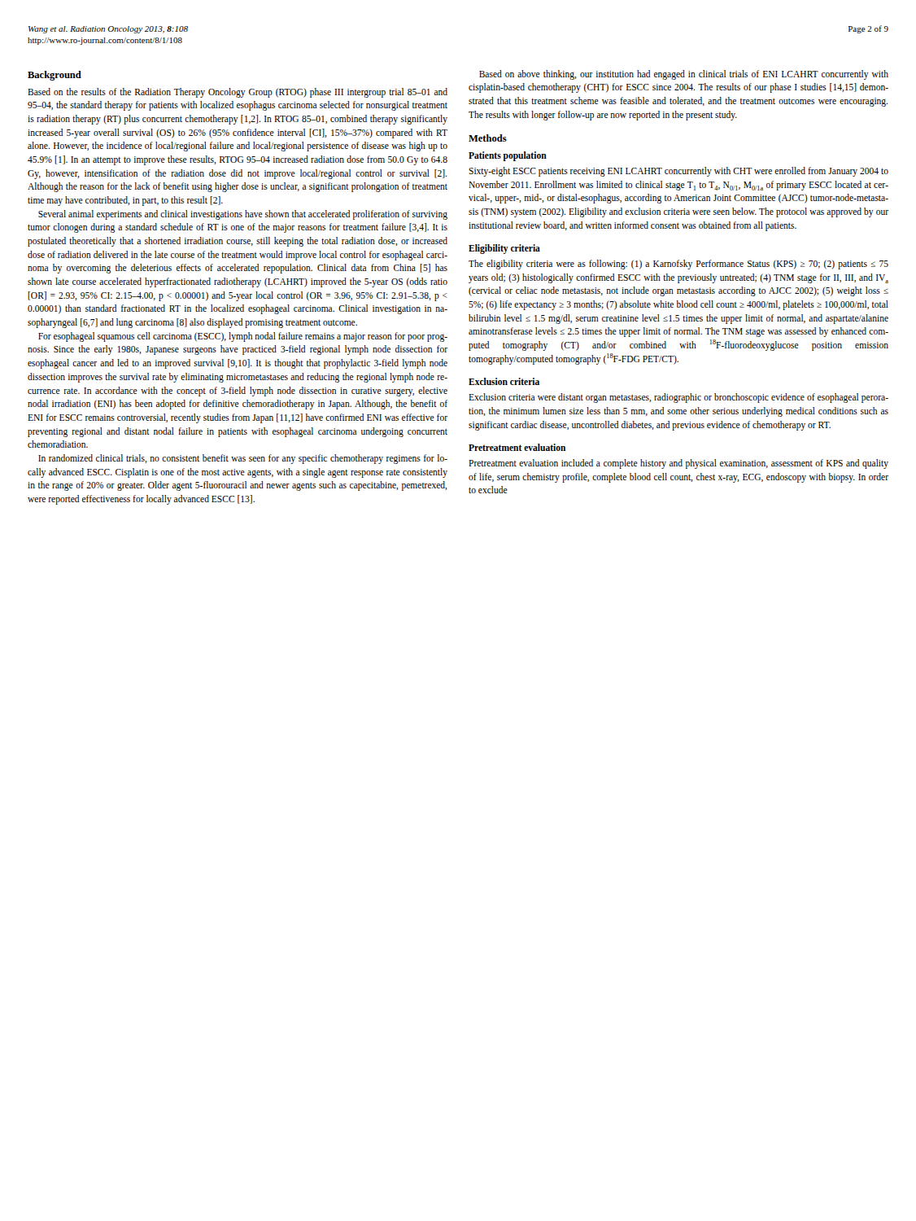Wang et al. Radiation Oncology 2013, 8:108
http://www.ro-journal.com/content/8/1/108
Page 2 of 9
Background
Based on the results of the Radiation Therapy Oncology Group (RTOG) phase III intergroup trial 85–01 and 95–04, the standard therapy for patients with localized esophagus carcinoma selected for nonsurgical treatment is radiation therapy (RT) plus concurrent chemotherapy [1,2]. In RTOG 85–01, combined therapy significantly increased 5-year overall survival (OS) to 26% (95% confidence interval [CI], 15%–37%) compared with RT alone. However, the incidence of local/regional failure and local/regional persistence of disease was high up to 45.9% [1]. In an attempt to improve these results, RTOG 95–04 increased radiation dose from 50.0 Gy to 64.8 Gy, however, intensification of the radiation dose did not improve local/regional control or survival [2]. Although the reason for the lack of benefit using higher dose is unclear, a significant prolongation of treatment time may have contributed, in part, to this result [2].
Several animal experiments and clinical investigations have shown that accelerated proliferation of surviving tumor clonogen during a standard schedule of RT is one of the major reasons for treatment failure [3,4]. It is postulated theoretically that a shortened irradiation course, still keeping the total radiation dose, or increased dose of radiation delivered in the late course of the treatment would improve local control for esophageal carcinoma by overcoming the deleterious effects of accelerated repopulation. Clinical data from China [5] has shown late course accelerated hyperfractionated radiotherapy (LCAHRT) improved the 5-year OS (odds ratio [OR] = 2.93, 95% CI: 2.15–4.00, p < 0.00001) and 5-year local control (OR = 3.96, 95% CI: 2.91–5.38, p < 0.00001) than standard fractionated RT in the localized esophageal carcinoma. Clinical investigation in nasopharyngeal [6,7] and lung carcinoma [8] also displayed promising treatment outcome.
For esophageal squamous cell carcinoma (ESCC), lymph nodal failure remains a major reason for poor prognosis. Since the early 1980s, Japanese surgeons have practiced 3-field regional lymph node dissection for esophageal cancer and led to an improved survival [9,10]. It is thought that prophylactic 3-field lymph node dissection improves the survival rate by eliminating micrometastases and reducing the regional lymph node recurrence rate. In accordance with the concept of 3-field lymph node dissection in curative surgery, elective nodal irradiation (ENI) has been adopted for definitive chemoradiotherapy in Japan. Although, the benefit of ENI for ESCC remains controversial, recently studies from Japan [11,12] have confirmed ENI was effective for preventing regional and distant nodal failure in patients with esophageal carcinoma undergoing concurrent chemoradiation.
In randomized clinical trials, no consistent benefit was seen for any specific chemotherapy regimens for locally advanced ESCC. Cisplatin is one of the most active agents, with a single agent response rate consistently in the range of 20% or greater. Older agent 5-fluorouracil and newer agents such as capecitabine, pemetrexed, were reported effectiveness for locally advanced ESCC [13].
Based on above thinking, our institution had engaged in clinical trials of ENI LCAHRT concurrently with cisplatin-based chemotherapy (CHT) for ESCC since 2004. The results of our phase I studies [14,15] demonstrated that this treatment scheme was feasible and tolerated, and the treatment outcomes were encouraging. The results with longer follow-up are now reported in the present study.
Methods
Patients population
Sixty-eight ESCC patients receiving ENI LCAHRT concurrently with CHT were enrolled from January 2004 to November 2011. Enrollment was limited to clinical stage T1 to T4, N0/1, M0/1a of primary ESCC located at cervical-, upper-, mid-, or distal-esophagus, according to American Joint Committee (AJCC) tumor-node-metastasis (TNM) system (2002). Eligibility and exclusion criteria were seen below. The protocol was approved by our institutional review board, and written informed consent was obtained from all patients.
Eligibility criteria
The eligibility criteria were as following: (1) a Karnofsky Performance Status (KPS) ≥ 70; (2) patients ≤ 75 years old; (3) histologically confirmed ESCC with the previously untreated; (4) TNM stage for II, III, and IVa (cervical or celiac node metastasis, not include organ metastasis according to AJCC 2002); (5) weight loss ≤ 5%; (6) life expectancy ≥ 3 months; (7) absolute white blood cell count ≥ 4000/ml, platelets ≥ 100,000/ml, total bilirubin level ≤ 1.5 mg/dl, serum creatinine level ≤1.5 times the upper limit of normal, and aspartate/alanine aminotransferase levels ≤ 2.5 times the upper limit of normal. The TNM stage was assessed by enhanced computed tomography (CT) and/or combined with 18F-fluorodeoxyglucose position emission tomography/computed tomography (18F-FDG PET/CT).
Exclusion criteria
Exclusion criteria were distant organ metastases, radiographic or bronchoscopic evidence of esophageal peroration, the minimum lumen size less than 5 mm, and some other serious underlying medical conditions such as significant cardiac disease, uncontrolled diabetes, and previous evidence of chemotherapy or RT.
Pretreatment evaluation
Pretreatment evaluation included a complete history and physical examination, assessment of KPS and quality of life, serum chemistry profile, complete blood cell count, chest x-ray, ECG, endoscopy with biopsy. In order to exclude